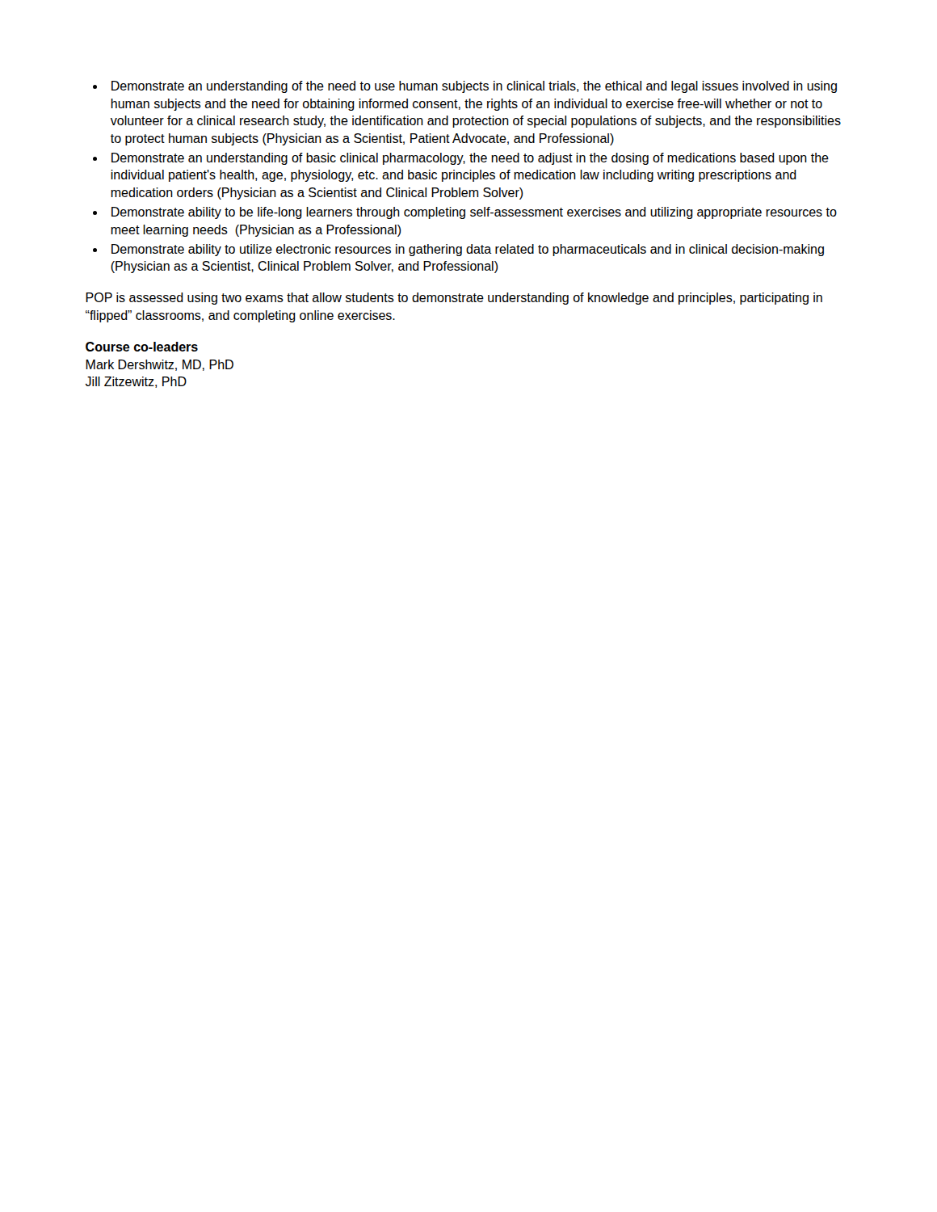Demonstrate an understanding of the need to use human subjects in clinical trials, the ethical and legal issues involved in using human subjects and the need for obtaining informed consent, the rights of an individual to exercise free-will whether or not to volunteer for a clinical research study, the identification and protection of special populations of subjects, and the responsibilities to protect human subjects (Physician as a Scientist, Patient Advocate, and Professional)
Demonstrate an understanding of basic clinical pharmacology, the need to adjust in the dosing of medications based upon the individual patient's health, age, physiology, etc. and basic principles of medication law including writing prescriptions and medication orders (Physician as a Scientist and Clinical Problem Solver)
Demonstrate ability to be life-long learners through completing self-assessment exercises and utilizing appropriate resources to meet learning needs (Physician as a Professional)
Demonstrate ability to utilize electronic resources in gathering data related to pharmaceuticals and in clinical decision-making (Physician as a Scientist, Clinical Problem Solver, and Professional)
POP is assessed using two exams that allow students to demonstrate understanding of knowledge and principles, participating in “flipped” classrooms, and completing online exercises.
Course co-leaders
Mark Dershwitz, MD, PhD
Jill Zitzewitz, PhD